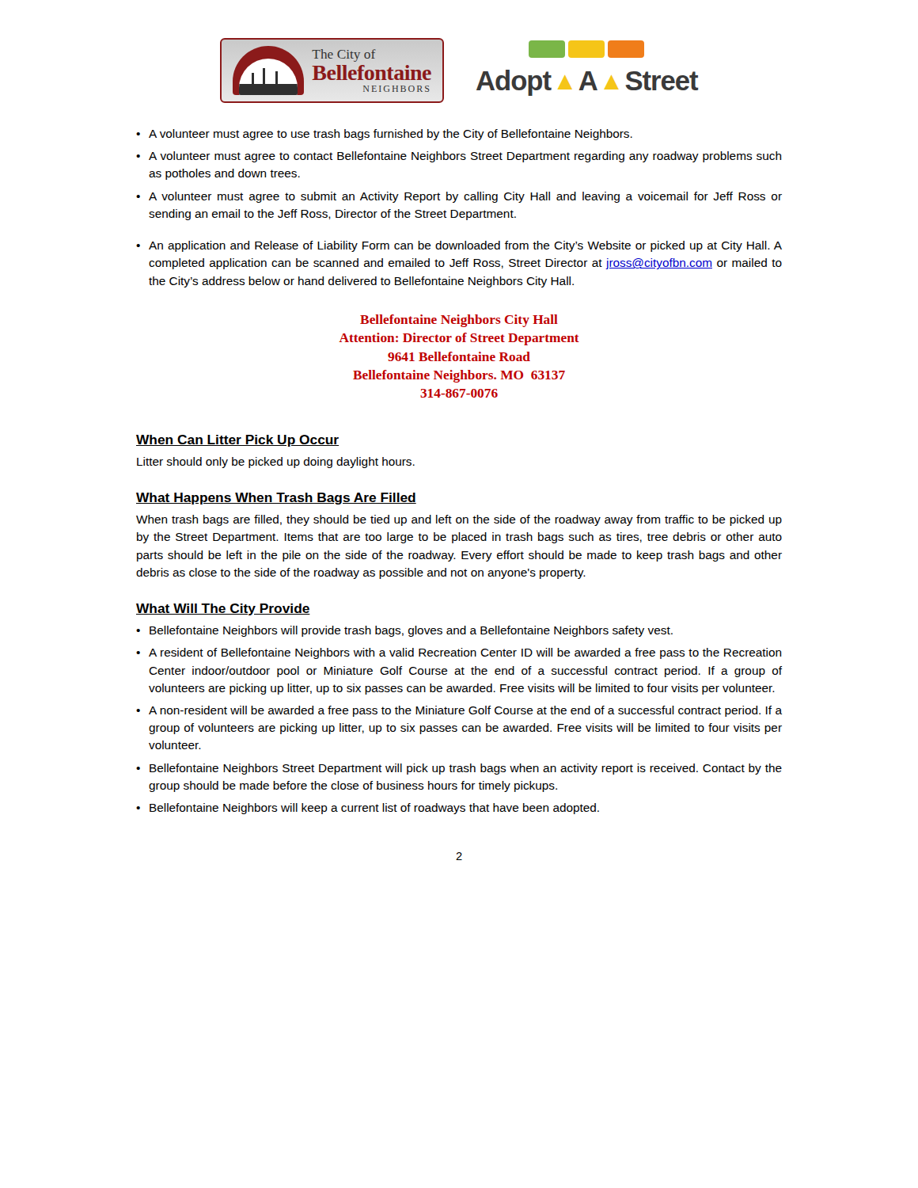The City of
Bellefontaine
NEIGHBORS
Adopt▲A▲Street
A volunteer must agree to use trash bags furnished by the City of Bellefontaine Neighbors.
A volunteer must agree to contact Bellefontaine Neighbors Street Department regarding any roadway problems such as potholes and down trees.
A volunteer must agree to submit an Activity Report by calling City Hall and leaving a voicemail for Jeff Ross or sending an email to the Jeff Ross, Director of the Street Department.
An application and Release of Liability Form can be downloaded from the City’s Website or picked up at City Hall. A completed application can be scanned and emailed to Jeff Ross, Street Director at jross@cityofbn.com or mailed to the City’s address below or hand delivered to Bellefontaine Neighbors City Hall.
Bellefontaine Neighbors City Hall
Attention: Director of Street Department
9641 Bellefontaine Road
Bellefontaine Neighbors. MO 63137
314-867-0076
When Can Litter Pick Up Occur
Litter should only be picked up doing daylight hours.
What Happens When Trash Bags Are Filled
When trash bags are filled, they should be tied up and left on the side of the roadway away from traffic to be picked up by the Street Department. Items that are too large to be placed in trash bags such as tires, tree debris or other auto parts should be left in the pile on the side of the roadway. Every effort should be made to keep trash bags and other debris as close to the side of the roadway as possible and not on anyone's property.
What Will The City Provide
Bellefontaine Neighbors will provide trash bags, gloves and a Bellefontaine Neighbors safety vest.
A resident of Bellefontaine Neighbors with a valid Recreation Center ID will be awarded a free pass to the Recreation Center indoor/outdoor pool or Miniature Golf Course at the end of a successful contract period. If a group of volunteers are picking up litter, up to six passes can be awarded. Free visits will be limited to four visits per volunteer.
A non-resident will be awarded a free pass to the Miniature Golf Course at the end of a successful contract period. If a group of volunteers are picking up litter, up to six passes can be awarded. Free visits will be limited to four visits per volunteer.
Bellefontaine Neighbors Street Department will pick up trash bags when an activity report is received. Contact by the group should be made before the close of business hours for timely pickups.
Bellefontaine Neighbors will keep a current list of roadways that have been adopted.
2